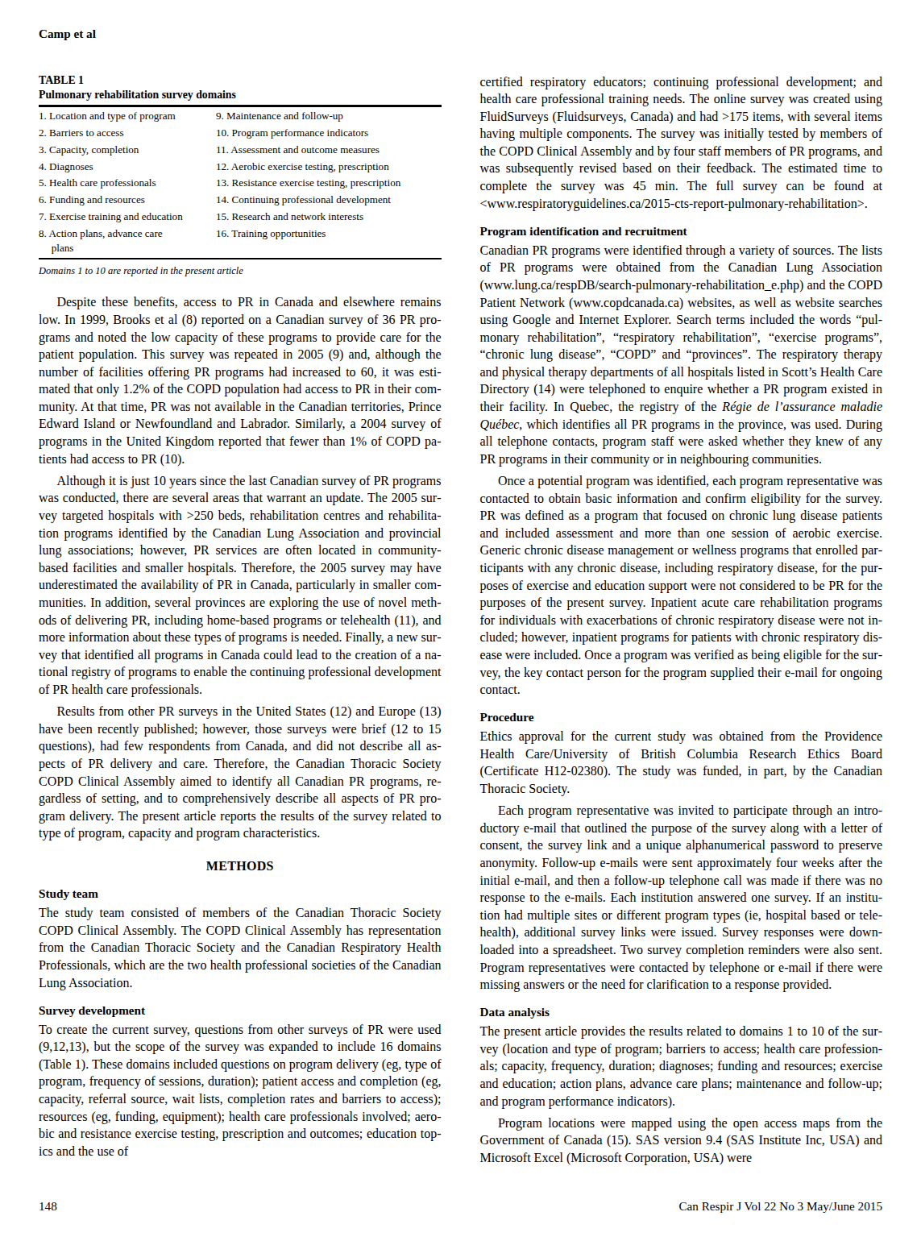Camp et al
TABLE 1 Pulmonary rehabilitation survey domains
| 1. Location and type of program | 9. Maintenance and follow-up |
| 2. Barriers to access | 10. Program performance indicators |
| 3. Capacity, completion | 11. Assessment and outcome measures |
| 4. Diagnoses | 12. Aerobic exercise testing, prescription |
| 5. Health care professionals | 13. Resistance exercise testing, prescription |
| 6. Funding and resources | 14. Continuing professional development |
| 7. Exercise training and education | 15. Research and network interests |
| 8. Action plans, advance care plans | 16. Training opportunities |
Domains 1 to 10 are reported in the present article
Despite these benefits, access to PR in Canada and elsewhere remains low. In 1999, Brooks et al (8) reported on a Canadian survey of 36 PR programs and noted the low capacity of these programs to provide care for the patient population. This survey was repeated in 2005 (9) and, although the number of facilities offering PR programs had increased to 60, it was estimated that only 1.2% of the COPD population had access to PR in their community. At that time, PR was not available in the Canadian territories, Prince Edward Island or Newfoundland and Labrador. Similarly, a 2004 survey of programs in the United Kingdom reported that fewer than 1% of COPD patients had access to PR (10).
Although it is just 10 years since the last Canadian survey of PR programs was conducted, there are several areas that warrant an update. The 2005 survey targeted hospitals with >250 beds, rehabilitation centres and rehabilitation programs identified by the Canadian Lung Association and provincial lung associations; however, PR services are often located in community-based facilities and smaller hospitals. Therefore, the 2005 survey may have underestimated the availability of PR in Canada, particularly in smaller communities. In addition, several provinces are exploring the use of novel methods of delivering PR, including home-based programs or telehealth (11), and more information about these types of programs is needed. Finally, a new survey that identified all programs in Canada could lead to the creation of a national registry of programs to enable the continuing professional development of PR health care professionals.
Results from other PR surveys in the United States (12) and Europe (13) have been recently published; however, those surveys were brief (12 to 15 questions), had few respondents from Canada, and did not describe all aspects of PR delivery and care. Therefore, the Canadian Thoracic Society COPD Clinical Assembly aimed to identify all Canadian PR programs, regardless of setting, and to comprehensively describe all aspects of PR program delivery. The present article reports the results of the survey related to type of program, capacity and program characteristics.
METHODS
Study team
The study team consisted of members of the Canadian Thoracic Society COPD Clinical Assembly. The COPD Clinical Assembly has representation from the Canadian Thoracic Society and the Canadian Respiratory Health Professionals, which are the two health professional societies of the Canadian Lung Association.
Survey development
To create the current survey, questions from other surveys of PR were used (9,12,13), but the scope of the survey was expanded to include 16 domains (Table 1). These domains included questions on program delivery (eg, type of program, frequency of sessions, duration); patient access and completion (eg, capacity, referral source, wait lists, completion rates and barriers to access); resources (eg, funding, equipment); health care professionals involved; aerobic and resistance exercise testing, prescription and outcomes; education topics and the use of
certified respiratory educators; continuing professional development; and health care professional training needs. The online survey was created using FluidSurveys (Fluidsurveys, Canada) and had >175 items, with several items having multiple components. The survey was initially tested by members of the COPD Clinical Assembly and by four staff members of PR programs, and was subsequently revised based on their feedback. The estimated time to complete the survey was 45 min. The full survey can be found at <www.respiratoryguidelines.ca/2015-cts-report-pulmonary-rehabilitation>.
Program identification and recruitment
Canadian PR programs were identified through a variety of sources. The lists of PR programs were obtained from the Canadian Lung Association (www.lung.ca/respDB/search-pulmonary-rehabilitation_e.php) and the COPD Patient Network (www.copdcanada.ca) websites, as well as website searches using Google and Internet Explorer. Search terms included the words “pulmonary rehabilitation”, “respiratory rehabilitation”, “exercise programs”, “chronic lung disease”, “COPD” and “provinces”. The respiratory therapy and physical therapy departments of all hospitals listed in Scott’s Health Care Directory (14) were telephoned to enquire whether a PR program existed in their facility. In Quebec, the registry of the Régie de l’assurance maladie Québec, which identifies all PR programs in the province, was used. During all telephone contacts, program staff were asked whether they knew of any PR programs in their community or in neighbouring communities.
Once a potential program was identified, each program representative was contacted to obtain basic information and confirm eligibility for the survey. PR was defined as a program that focused on chronic lung disease patients and included assessment and more than one session of aerobic exercise. Generic chronic disease management or wellness programs that enrolled participants with any chronic disease, including respiratory disease, for the purposes of exercise and education support were not considered to be PR for the purposes of the present survey. Inpatient acute care rehabilitation programs for individuals with exacerbations of chronic respiratory disease were not included; however, inpatient programs for patients with chronic respiratory disease were included. Once a program was verified as being eligible for the survey, the key contact person for the program supplied their e-mail for ongoing contact.
Procedure
Ethics approval for the current study was obtained from the Providence Health Care/University of British Columbia Research Ethics Board (Certificate H12-02380). The study was funded, in part, by the Canadian Thoracic Society.
Each program representative was invited to participate through an introductory e-mail that outlined the purpose of the survey along with a letter of consent, the survey link and a unique alphanumerical password to preserve anonymity. Follow-up e-mails were sent approximately four weeks after the initial e-mail, and then a follow-up telephone call was made if there was no response to the e-mails. Each institution answered one survey. If an institution had multiple sites or different program types (ie, hospital based or telehealth), additional survey links were issued. Survey responses were downloaded into a spreadsheet. Two survey completion reminders were also sent. Program representatives were contacted by telephone or e-mail if there were missing answers or the need for clarification to a response provided.
Data analysis
The present article provides the results related to domains 1 to 10 of the survey (location and type of program; barriers to access; health care professionals; capacity, frequency, duration; diagnoses; funding and resources; exercise and education; action plans, advance care plans; maintenance and follow-up; and program performance indicators).
Program locations were mapped using the open access maps from the Government of Canada (15). SAS version 9.4 (SAS Institute Inc, USA) and Microsoft Excel (Microsoft Corporation, USA) were
148
Can Respir J Vol 22 No 3 May/June 2015